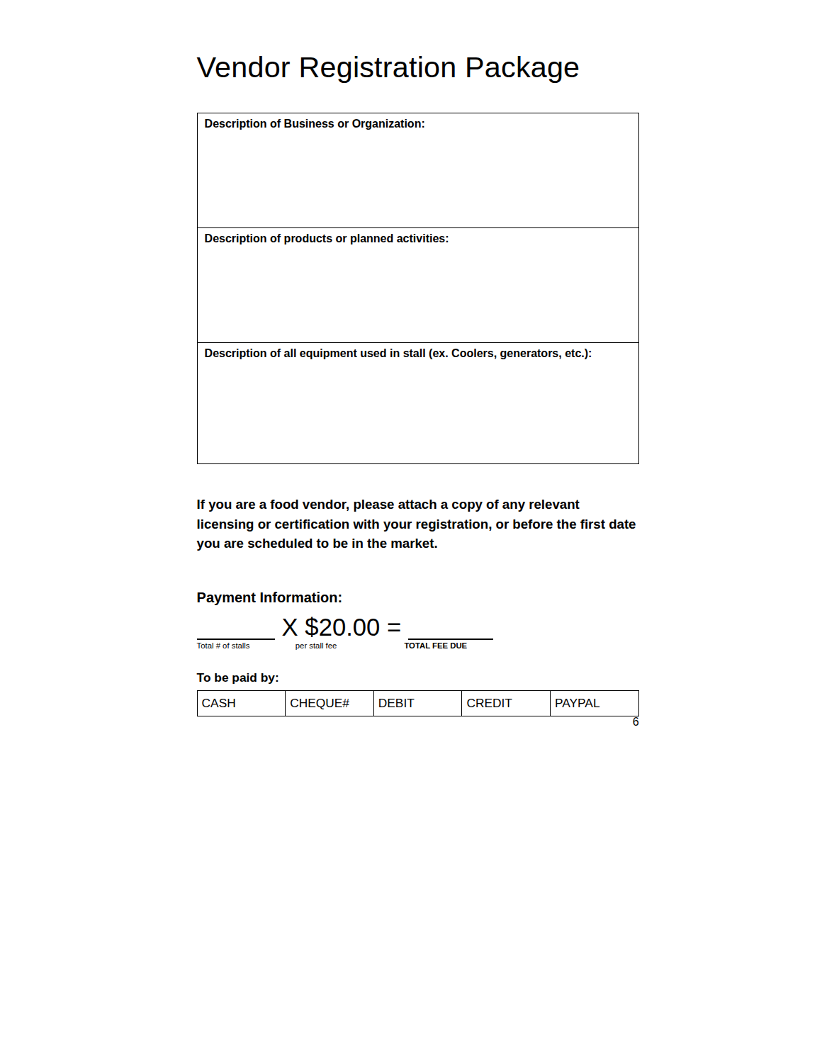Vendor Registration Package
| Description of Business or Organization: |
| Description of products or planned activities: |
| Description of all equipment used in stall (ex. Coolers, generators, etc.): |
If you are a food vendor, please attach a copy of any relevant licensing or certification with your registration, or before the first date you are scheduled to be in the market.
Payment Information:
X $20.00 =
Total # of stalls per stall fee TOTAL FEE DUE
To be paid by:
| CASH | CHEQUE# | DEBIT | CREDIT | PAYPAL |
6